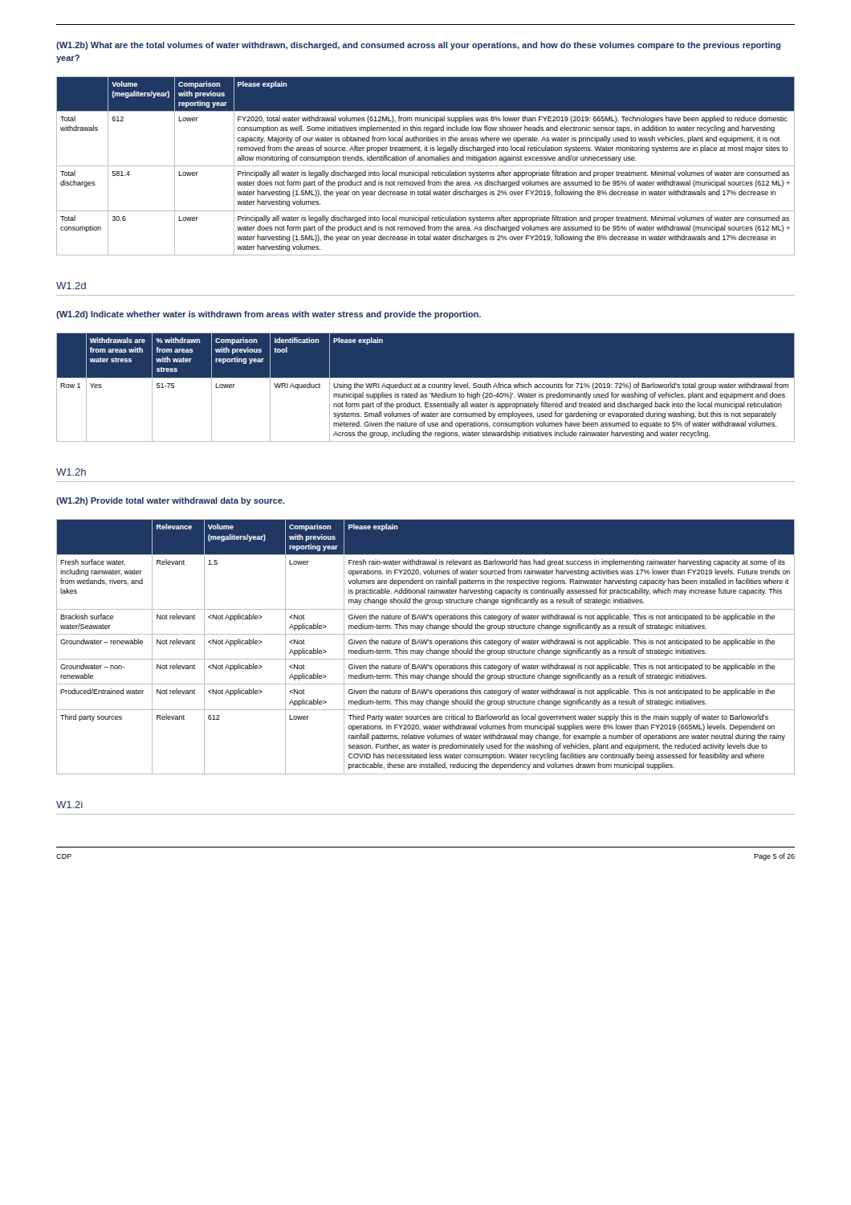(W1.2b) What are the total volumes of water withdrawn, discharged, and consumed across all your operations, and how do these volumes compare to the previous reporting year?
| | Volume (megaliters/year) | Comparison with previous reporting year | Please explain |
| --- | --- | --- | --- |
| Total withdrawals | 612 | Lower | FY2020, total water withdrawal volumes (612ML), from municipal supplies was 8% lower than FYE2019 (2019: 665ML). Technologies have been applied to reduce domestic consumption as well. Some initiatives implemented in this regard include low flow shower heads and electronic sensor taps, in addition to water recycling and harvesting capacity. Majority of our water is obtained from local authorities in the areas where we operate. As water is principally used to wash vehicles, plant and equipment, it is not removed from the areas of source. After proper treatment, it is legally discharged into local reticulation systems. Water monitoring systems are in place at most major sites to allow monitoring of consumption trends, identification of anomalies and mitigation against excessive and/or unnecessary use. |
| Total discharges | 581.4 | Lower | Principally all water is legally discharged into local municipal reticulation systems after appropriate filtration and proper treatment. Minimal volumes of water are consumed as water does not form part of the product and is not removed from the area. As discharged volumes are assumed to be 95% of water withdrawal (municipal sources (612 ML) + water harvesting (1.5ML)), the year on year decrease in total water discharges is 2% over FY2019, following the 8% decrease in water withdrawals and 17% decrease in water harvesting volumes. |
| Total consumption | 30.6 | Lower | Principally all water is legally discharged into local municipal reticulation systems after appropriate filtration and proper treatment. Minimal volumes of water are consumed as water does not form part of the product and is not removed from the area. As discharged volumes are assumed to be 95% of water withdrawal (municipal sources (612 ML) + water harvesting (1.5ML)), the year on year decrease in total water discharges is 2% over FY2019, following the 8% decrease in water withdrawals and 17% decrease in water harvesting volumes. |
W1.2d
(W1.2d) Indicate whether water is withdrawn from areas with water stress and provide the proportion.
| | Withdrawals are from areas with water stress | % withdrawn from areas with water stress | Comparison with previous reporting year | Identification tool | Please explain |
| --- | --- | --- | --- | --- | --- |
| Row 1 | Yes | 51-75 | Lower | WRI Aqueduct | Using the WRI Aqueduct at a country level, South Africa which accounts for 71% (2019: 72%) of Barloworld's total group water withdrawal from municipal supplies is rated as 'Medium to high (20-40%)'. Water is predominantly used for washing of vehicles, plant and equipment and does not form part of the product. Essentially all water is appropriately filtered and treated and discharged back into the local municipal reticulation systems. Small volumes of water are consumed by employees, used for gardening or evaporated during washing, but this is not separately metered. Given the nature of use and operations, consumption volumes have been assumed to equate to 5% of water withdrawal volumes. Across the group, including the regions, water stewardship initiatives include rainwater harvesting and water recycling. |
W1.2h
(W1.2h) Provide total water withdrawal data by source.
| | Relevance | Volume (megaliters/year) | Comparison with previous reporting year | Please explain |
| --- | --- | --- | --- | --- |
| Fresh surface water, including rainwater, water from wetlands, rivers, and lakes | Relevant | 1.5 | Lower | Fresh rain-water withdrawal is relevant as Barloworld has had great success in implementing rainwater harvesting capacity at some of its operations. In FY2020, volumes of water sourced from rainwater harvesting activities was 17% lower than FY2019 levels. Future trends on volumes are dependent on rainfall patterns in the respective regions. Rainwater harvesting capacity has been installed in facilities where it is practicable. Additional rainwater harvesting capacity is continually assessed for practicability, which may increase future capacity. This may change should the group structure change significantly as a result of strategic initiatives. |
| Brackish surface water/Seawater | Not relevant | <Not Applicable> | <Not Applicable> | Given the nature of BAW's operations this category of water withdrawal is not applicable. This is not anticipated to be applicable in the medium-term. This may change should the group structure change significantly as a result of strategic initiatives. |
| Groundwater – renewable | Not relevant | <Not Applicable> | <Not Applicable> | Given the nature of BAW's operations this category of water withdrawal is not applicable. This is not anticipated to be applicable in the medium-term. This may change should the group structure change significantly as a result of strategic initiatives. |
| Groundwater – non-renewable | Not relevant | <Not Applicable> | <Not Applicable> | Given the nature of BAW's operations this category of water withdrawal is not applicable. This is not anticipated to be applicable in the medium-term. This may change should the group structure change significantly as a result of strategic initiatives. |
| Produced/Entrained water | Not relevant | <Not Applicable> | <Not Applicable> | Given the nature of BAW's operations this category of water withdrawal is not applicable. This is not anticipated to be applicable in the medium-term. This may change should the group structure change significantly as a result of strategic initiatives. |
| Third party sources | Relevant | 612 | Lower | Third Party water sources are critical to Barloworld as local government water supply this is the main supply of water to Barloworld's operations. In FY2020, water withdrawal volumes from municipal supplies were 8% lower than FY2019 (665ML) levels. Dependent on rainfall patterns, relative volumes of water withdrawal may change, for example a number of operations are water neutral during the rainy season. Further, as water is predominately used for the washing of vehicles, plant and equipment, the reduced activity levels due to COVID has necessitated less water consumption. Water recycling facilities are continually being assessed for feasibility and where practicable, these are installed, reducing the dependency and volumes drawn from municipal supplies. |
W1.2i
CDP
Page 5 of 26